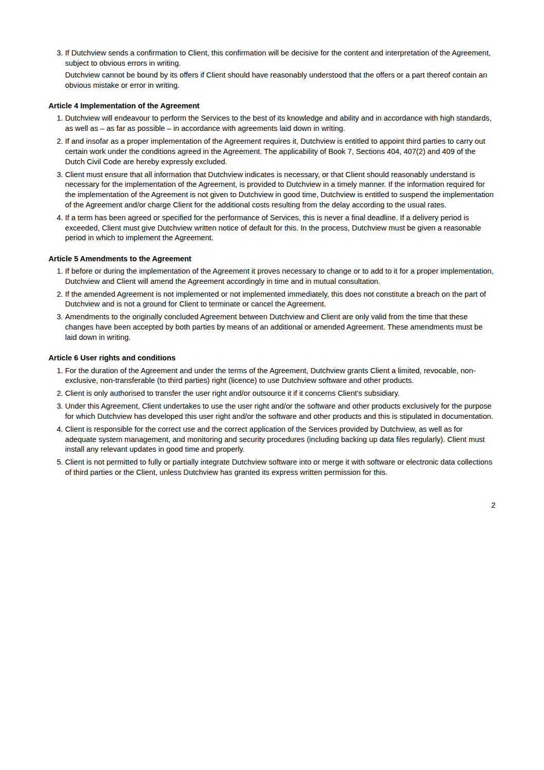If Dutchview sends a confirmation to Client, this confirmation will be decisive for the content and interpretation of the Agreement, subject to obvious errors in writing. Dutchview cannot be bound by its offers if Client should have reasonably understood that the offers or a part thereof contain an obvious mistake or error in writing.
Article 4 Implementation of the Agreement
Dutchview will endeavour to perform the Services to the best of its knowledge and ability and in accordance with high standards, as well as – as far as possible – in accordance with agreements laid down in writing.
If and insofar as a proper implementation of the Agreement requires it, Dutchview is entitled to appoint third parties to carry out certain work under the conditions agreed in the Agreement. The applicability of Book 7, Sections 404, 407(2) and 409 of the Dutch Civil Code are hereby expressly excluded.
Client must ensure that all information that Dutchview indicates is necessary, or that Client should reasonably understand is necessary for the implementation of the Agreement, is provided to Dutchview in a timely manner. If the information required for the implementation of the Agreement is not given to Dutchview in good time, Dutchview is entitled to suspend the implementation of the Agreement and/or charge Client for the additional costs resulting from the delay according to the usual rates.
If a term has been agreed or specified for the performance of Services, this is never a final deadline. If a delivery period is exceeded, Client must give Dutchview written notice of default for this. In the process, Dutchview must be given a reasonable period in which to implement the Agreement.
Article 5 Amendments to the Agreement
If before or during the implementation of the Agreement it proves necessary to change or to add to it for a proper implementation, Dutchview and Client will amend the Agreement accordingly in time and in mutual consultation.
If the amended Agreement is not implemented or not implemented immediately, this does not constitute a breach on the part of Dutchview and is not a ground for Client to terminate or cancel the Agreement.
Amendments to the originally concluded Agreement between Dutchview and Client are only valid from the time that these changes have been accepted by both parties by means of an additional or amended Agreement. These amendments must be laid down in writing.
Article 6 User rights and conditions
For the duration of the Agreement and under the terms of the Agreement, Dutchview grants Client a limited, revocable, non-exclusive, non-transferable (to third parties) right (licence) to use Dutchview software and other products.
Client is only authorised to transfer the user right and/or outsource it if it concerns Client’s subsidiary.
Under this Agreement, Client undertakes to use the user right and/or the software and other products exclusively for the purpose for which Dutchview has developed this user right and/or the software and other products and this is stipulated in documentation.
Client is responsible for the correct use and the correct application of the Services provided by Dutchview, as well as for adequate system management, and monitoring and security procedures (including backing up data files regularly). Client must install any relevant updates in good time and properly.
Client is not permitted to fully or partially integrate Dutchview software into or merge it with software or electronic data collections of third parties or the Client, unless Dutchview has granted its express written permission for this.
2